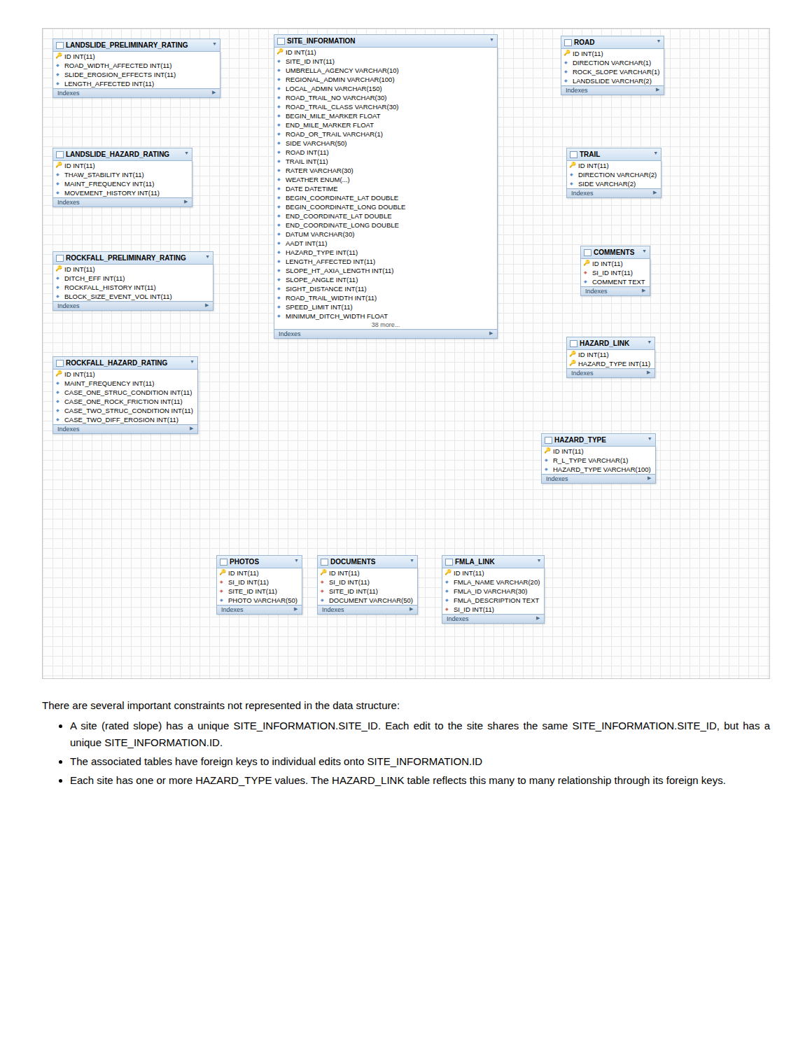LANDSLIDE_PRELIMINARY_RATING
| ID INT(11) |
| ROAD_WIDTH_AFFECTED INT(11) |
| SLIDE_EROSION_EFFECTS INT(11) |
| LENGTH_AFFECTED INT(11) |
| Indexes |
LANDSLIDE_HAZARD_RATING
| ID INT(11) |
| THAW_STABILITY INT(11) |
| MAINT_FREQUENCY INT(11) |
| MOVEMENT_HISTORY INT(11) |
| Indexes |
ROCKFALL_PRELIMINARY_RATING
| ID INT(11) |
| DITCH_EFF INT(11) |
| ROCKFALL_HISTORY INT(11) |
| BLOCK_SIZE_EVENT_VOL INT(11) |
| Indexes |
ROCKFALL_HAZARD_RATING
| ID INT(11) |
| MAINT_FREQUENCY INT(11) |
| CASE_ONE_STRUC_CONDITION INT(11) |
| CASE_ONE_ROCK_FRICTION INT(11) |
| CASE_TWO_STRUC_CONDITION INT(11) |
| CASE_TWO_DIFF_EROSION INT(11) |
| Indexes |
SITE_INFORMATION
| ID INT(11) |
| SITE_ID INT(11) |
| UMBRELLA_AGENCY VARCHAR(10) |
| REGIONAL_ADMIN VARCHAR(100) |
| LOCAL_ADMIN VARCHAR(150) |
| ROAD_TRAIL_NO VARCHAR(30) |
| ROAD_TRAIL_CLASS VARCHAR(30) |
| BEGIN_MILE_MARKER FLOAT |
| END_MILE_MARKER FLOAT |
| ROAD_OR_TRAIL VARCHAR(1) |
| SIDE VARCHAR(50) |
| ROAD INT(11) |
| TRAIL INT(11) |
| RATER VARCHAR(30) |
| WEATHER ENUM(...) |
| DATE DATETIME |
| BEGIN_COORDINATE_LAT DOUBLE |
| BEGIN_COORDINATE_LONG DOUBLE |
| END_COORDINATE_LAT DOUBLE |
| END_COORDINATE_LONG DOUBLE |
| DATUM VARCHAR(30) |
| AADT INT(11) |
| HAZARD_TYPE INT(11) |
| LENGTH_AFFECTED INT(11) |
| SLOPE_HT_AXIA_LENGTH INT(11) |
| SLOPE_ANGLE INT(11) |
| SIGHT_DISTANCE INT(11) |
| ROAD_TRAIL_WIDTH INT(11) |
| SPEED_LIMIT INT(11) |
| MINIMUM_DITCH_WIDTH FLOAT |
| 38 more... |
| Indexes |
ROAD
| ID INT(11) |
| DIRECTION VARCHAR(1) |
| ROCK_SLOPE VARCHAR(1) |
| LANDSLIDE VARCHAR(2) |
| Indexes |
TRAIL
| ID INT(11) |
| DIRECTION VARCHAR(2) |
| SIDE VARCHAR(2) |
| Indexes |
COMMENTS
| ID INT(11) |
| SI_ID INT(11) |
| COMMENT TEXT |
| Indexes |
HAZARD_LINK
| ID INT(11) |
| HAZARD_TYPE INT(11) |
| Indexes |
HAZARD_TYPE
| ID INT(11) |
| R_L_TYPE VARCHAR(1) |
| HAZARD_TYPE VARCHAR(100) |
| Indexes |
PHOTOS
| ID INT(11) |
| SI_ID INT(11) |
| SITE_ID INT(11) |
| PHOTO VARCHAR(50) |
| Indexes |
DOCUMENTS
| ID INT(11) |
| SI_ID INT(11) |
| SITE_ID INT(11) |
| DOCUMENT VARCHAR(50) |
| Indexes |
FMLA_LINK
| ID INT(11) |
| FMLA_NAME VARCHAR(20) |
| FMLA_ID VARCHAR(30) |
| FMLA_DESCRIPTION TEXT |
| SI_ID INT(11) |
| Indexes |
There are several important constraints not represented in the data structure:
A site (rated slope) has a unique SITE_INFORMATION.SITE_ID. Each edit to the site shares the same SITE_INFORMATION.SITE_ID, but has a unique SITE_INFORMATION.ID.
The associated tables have foreign keys to individual edits onto SITE_INFORMATION.ID
Each site has one or more HAZARD_TYPE values. The HAZARD_LINK table reflects this many to many relationship through its foreign keys.